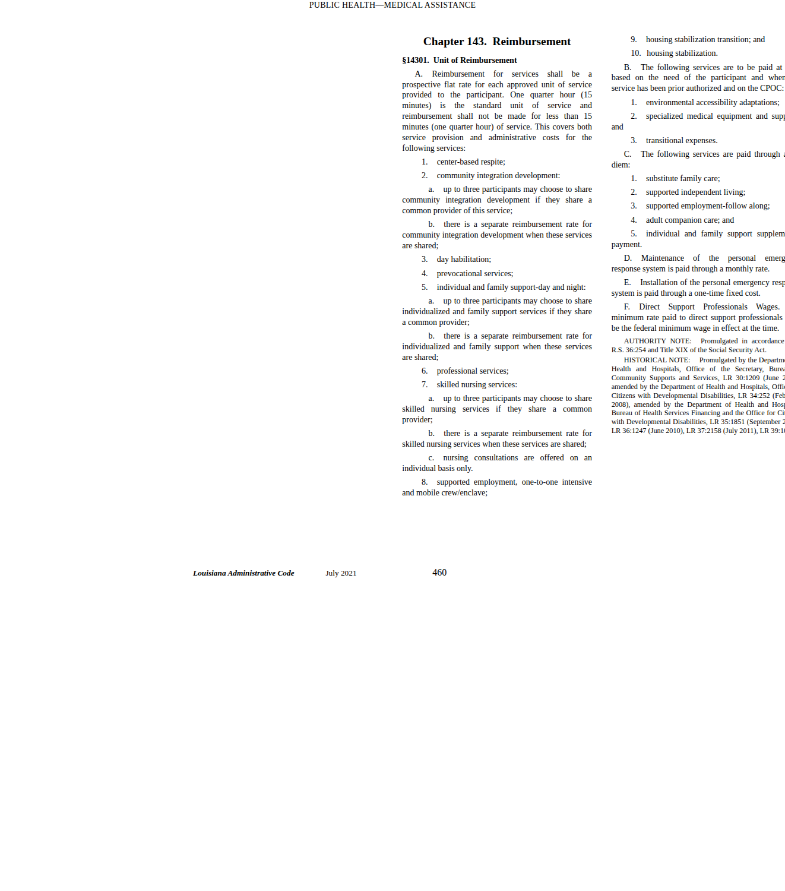PUBLIC HEALTH—MEDICAL ASSISTANCE
Chapter 143. Reimbursement
§14301. Unit of Reimbursement
A. Reimbursement for services shall be a prospective flat rate for each approved unit of service provided to the participant. One quarter hour (15 minutes) is the standard unit of service and reimbursement shall not be made for less than 15 minutes (one quarter hour) of service. This covers both service provision and administrative costs for the following services:
1. center-based respite;
2. community integration development:
a. up to three participants may choose to share community integration development if they share a common provider of this service;
b. there is a separate reimbursement rate for community integration development when these services are shared;
3. day habilitation;
4. prevocational services;
5. individual and family support-day and night:
a. up to three participants may choose to share individualized and family support services if they share a common provider;
b. there is a separate reimbursement rate for individualized and family support when these services are shared;
6. professional services;
7. skilled nursing services:
a. up to three participants may choose to share skilled nursing services if they share a common provider;
b. there is a separate reimbursement rate for skilled nursing services when these services are shared;
c. nursing consultations are offered on an individual basis only.
8. supported employment, one-to-one intensive and mobile crew/enclave;
9. housing stabilization transition; and
10. housing stabilization.
B. The following services are to be paid at cost, based on the need of the participant and when the service has been prior authorized and on the CPOC:
1. environmental accessibility adaptations;
2. specialized medical equipment and supplies; and
3. transitional expenses.
C. The following services are paid through a per diem:
1. substitute family care;
2. supported independent living;
3. supported employment-follow along;
4. adult companion care; and
5. individual and family support supplemental payment.
D. Maintenance of the personal emergency response system is paid through a monthly rate.
E. Installation of the personal emergency response system is paid through a one-time fixed cost.
F. Direct Support Professionals Wages. The minimum rate paid to direct support professionals shall be the federal minimum wage in effect at the time.
AUTHORITY NOTE: Promulgated in accordance with R.S. 36:254 and Title XIX of the Social Security Act.
HISTORICAL NOTE: Promulgated by the Department of Health and Hospitals, Office of the Secretary, Bureau of Community Supports and Services, LR 30:1209 (June 2004), amended by the Department of Health and Hospitals, Office for Citizens with Developmental Disabilities, LR 34:252 (February 2008), amended by the Department of Health and Hospitals, Bureau of Health Services Financing and the Office for Citizens with Developmental Disabilities, LR 35:1851 (September 2009), LR 36:1247 (June 2010), LR 37:2158 (July 2011), LR 39:1049
Louisiana Administrative Code July 2021 460